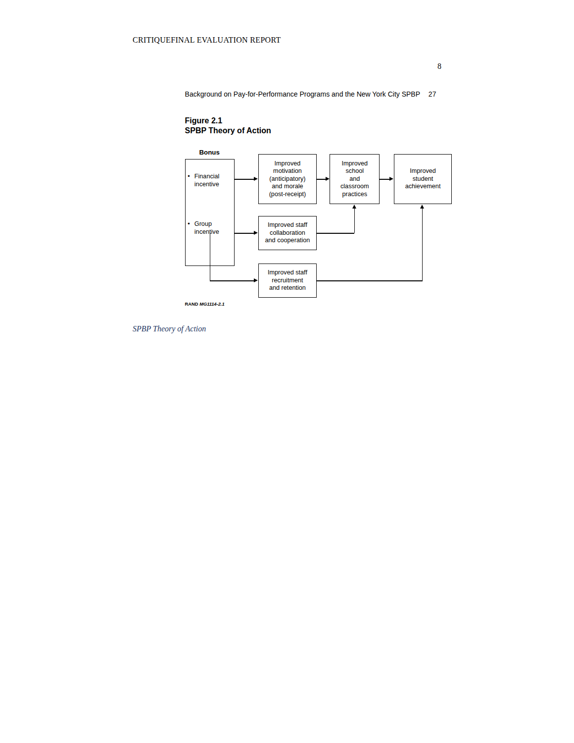CRITIQUEFINAL EVALUATION REPORT
8
Background on Pay-for-Performance Programs and the New York City SPBP27
Figure 2.1
SPBP Theory of Action
Bonus
• Financial
incentive
• Group
incentive
Improved
motivation
(anticipatory)
and morale
(post-receipt)
Improved
school
and
classroom
practices
Improved
student
achievement
Improved staff
collaboration
and cooperation
Improved staff
recruitment
and retention
RAND MG1114-2.1
SPBP Theory of Action